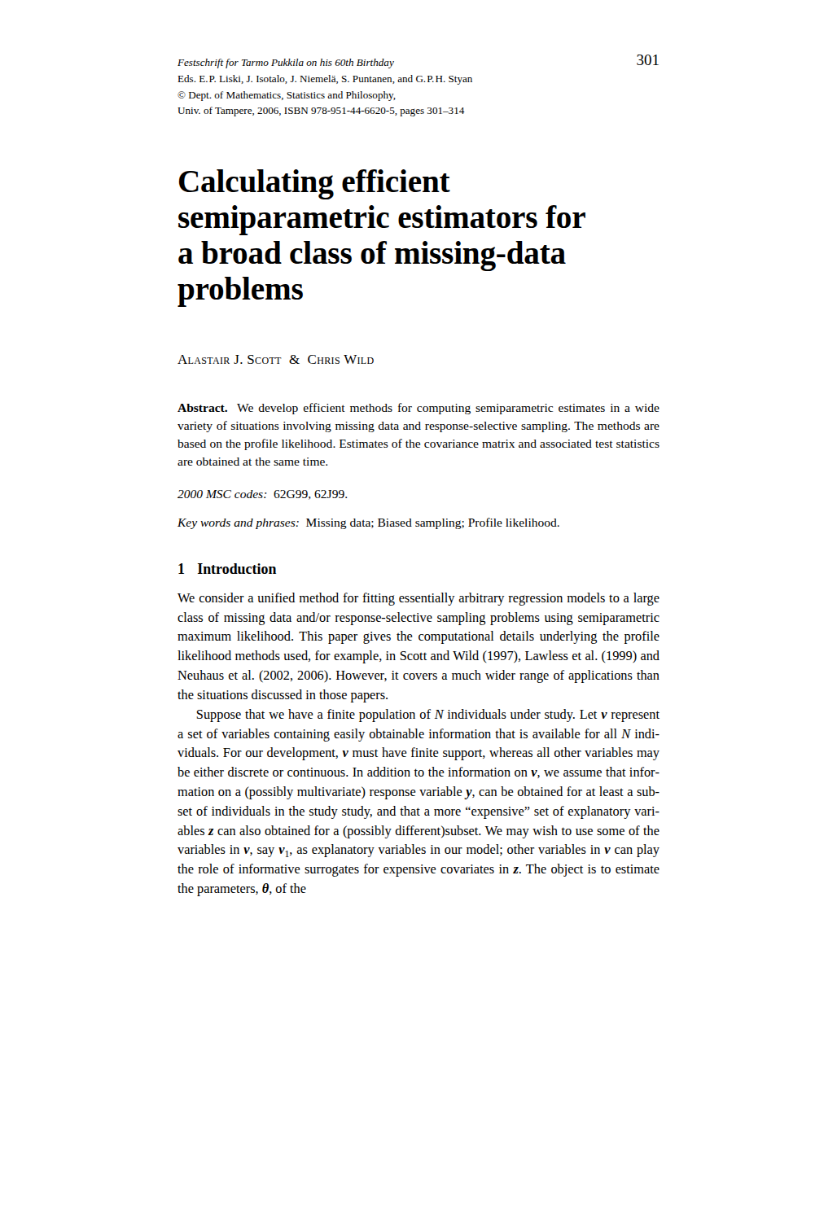301
Festschrift for Tarmo Pukkila on his 60th Birthday
Eds. E. P. Liski, J. Isotalo, J. Niemelä, S. Puntanen, and G. P. H. Styan
© Dept. of Mathematics, Statistics and Philosophy,
Univ. of Tampere, 2006, ISBN 978-951-44-6620-5, pages 301–314
Calculating efficient semiparametric estimators for a broad class of missing-data problems
Alastair J. Scott & Chris Wild
Abstract. We develop efficient methods for computing semiparametric estimates in a wide variety of situations involving missing data and response-selective sampling. The methods are based on the profile likelihood. Estimates of the covariance matrix and associated test statistics are obtained at the same time.
2000 MSC codes: 62G99, 62J99.
Key words and phrases: Missing data; Biased sampling; Profile likelihood.
1 Introduction
We consider a unified method for fitting essentially arbitrary regression models to a large class of missing data and/or response-selective sampling problems using semiparametric maximum likelihood. This paper gives the computational details underlying the profile likelihood methods used, for example, in Scott and Wild (1997), Lawless et al. (1999) and Neuhaus et al. (2002, 2006). However, it covers a much wider range of applications than the situations discussed in those papers.
Suppose that we have a finite population of N individuals under study. Let v represent a set of variables containing easily obtainable information that is available for all N individuals. For our development, v must have finite support, whereas all other variables may be either discrete or continuous. In addition to the information on v, we assume that information on a (possibly multivariate) response variable y, can be obtained for at least a subset of individuals in the study study, and that a more “expensive” set of explanatory variables z can also obtained for a (possibly different)subset. We may wish to use some of the variables in v, say v1, as explanatory variables in our model; other variables in v can play the role of informative surrogates for expensive covariates in z. The object is to estimate the parameters, θ, of the